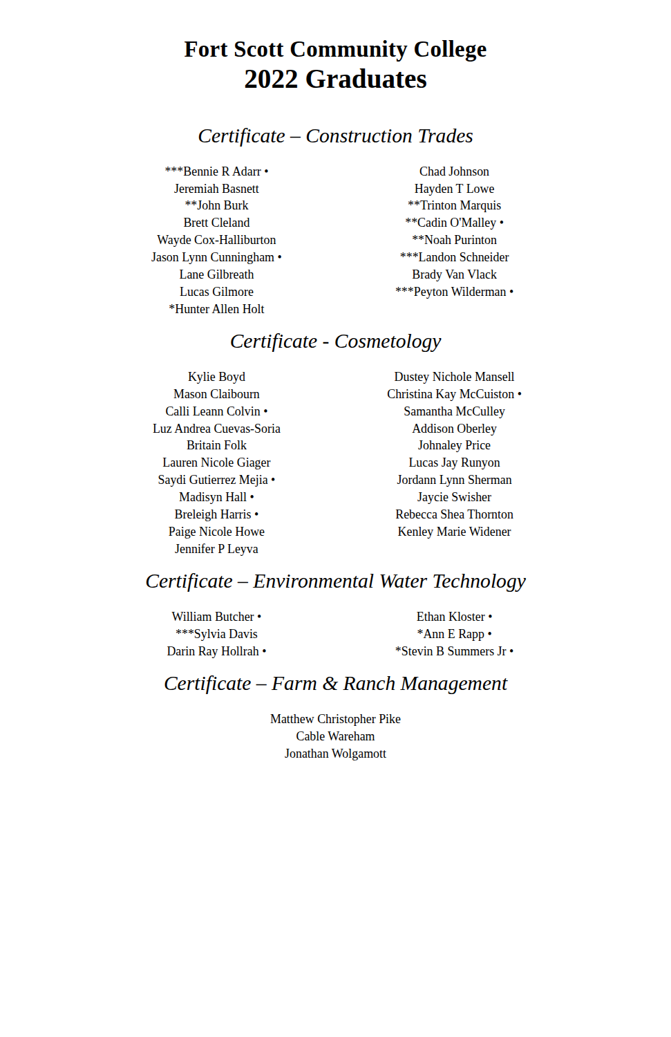Fort Scott Community College
2022 Graduates
Certificate – Construction Trades
***Bennie R Adarr •
Jeremiah Basnett
**John Burk
Brett Cleland
Wayde Cox-Halliburton
Jason Lynn Cunningham •
Lane Gilbreath
Lucas Gilmore
*Hunter Allen Holt
Chad Johnson
Hayden T Lowe
**Trinton Marquis
**Cadin O'Malley •
**Noah Purinton
***Landon Schneider
Brady Van Vlack
***Peyton Wilderman •
Certificate - Cosmetology
Kylie Boyd
Mason Claibourn
Calli Leann Colvin •
Luz Andrea Cuevas-Soria
Britain Folk
Lauren Nicole Giager
Saydi Gutierrez Mejia •
Madisyn Hall •
Breleigh Harris •
Paige Nicole Howe
Jennifer P Leyva
Dustey Nichole Mansell
Christina Kay McCuiston •
Samantha McCulley
Addison Oberley
Johnaley Price
Lucas Jay Runyon
Jordann Lynn Sherman
Jaycie Swisher
Rebecca Shea Thornton
Kenley Marie Widener
Certificate – Environmental Water Technology
William Butcher •
***Sylvia Davis
Darin Ray Hollrah •
Ethan Kloster •
*Ann E Rapp •
*Stevin B Summers Jr •
Certificate – Farm & Ranch Management
Matthew Christopher Pike
Cable Wareham
Jonathan Wolgamott